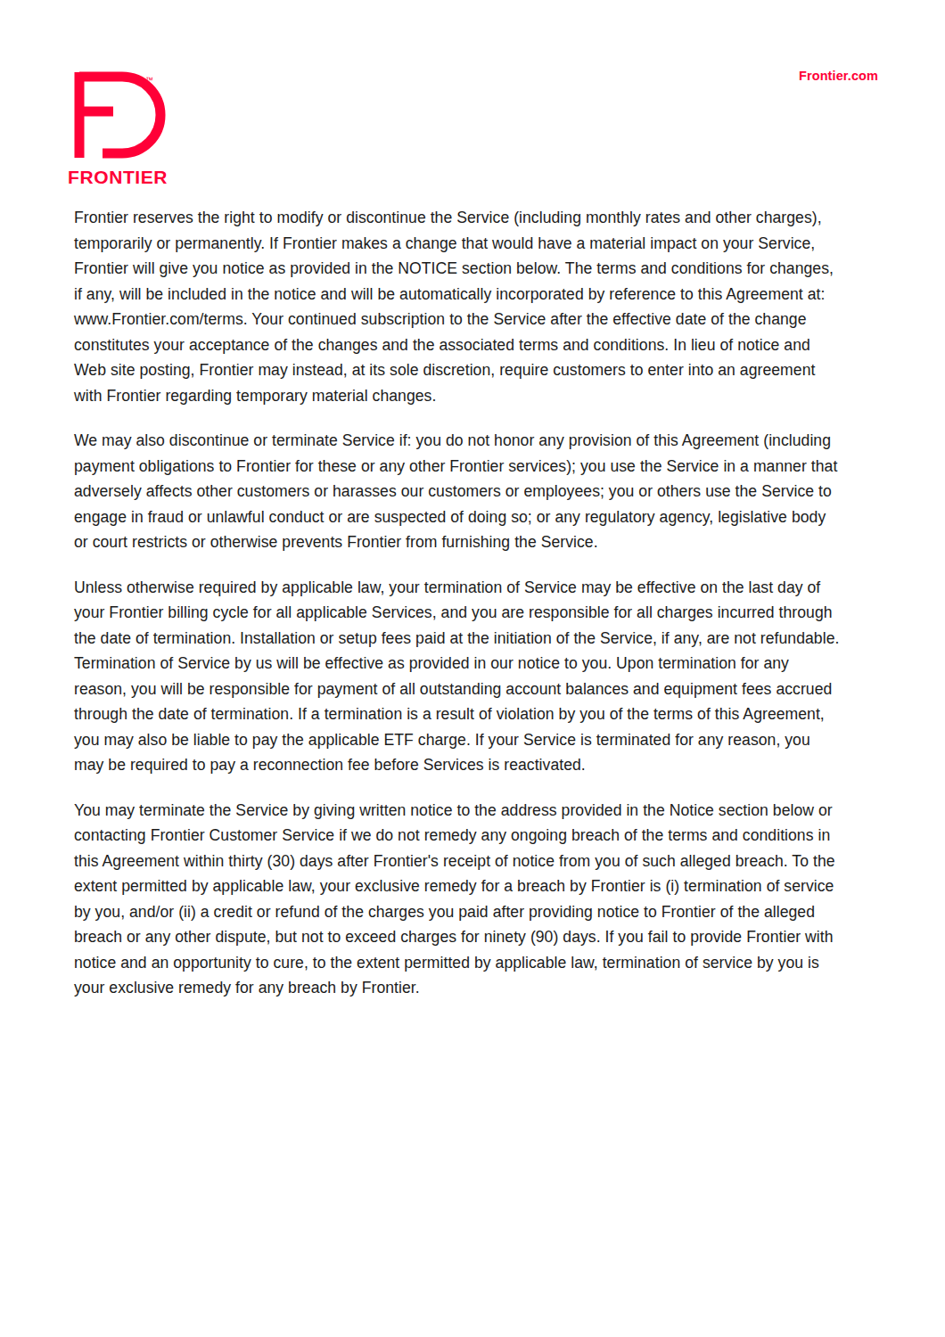Frontier.com
™
FRONTIER
Frontier reserves the right to modify or discontinue the Service (including monthly rates and other charges), temporarily or permanently. If Frontier makes a change that would have a material impact on your Service, Frontier will give you notice as provided in the NOTICE section below. The terms and conditions for changes, if any, will be included in the notice and will be automatically incorporated by reference to this Agreement at: www.Frontier.com/terms. Your continued subscription to the Service after the effective date of the change constitutes your acceptance of the changes and the associated terms and conditions. In lieu of notice and Web site posting, Frontier may instead, at its sole discretion, require customers to enter into an agreement with Frontier regarding temporary material changes.
We may also discontinue or terminate Service if: you do not honor any provision of this Agreement (including payment obligations to Frontier for these or any other Frontier services); you use the Service in a manner that adversely affects other customers or harasses our customers or employees; you or others use the Service to engage in fraud or unlawful conduct or are suspected of doing so; or any regulatory agency, legislative body or court restricts or otherwise prevents Frontier from furnishing the Service.
Unless otherwise required by applicable law, your termination of Service may be effective on the last day of your Frontier billing cycle for all applicable Services, and you are responsible for all charges incurred through the date of termination. Installation or setup fees paid at the initiation of the Service, if any, are not refundable. Termination of Service by us will be effective as provided in our notice to you. Upon termination for any reason, you will be responsible for payment of all outstanding account balances and equipment fees accrued through the date of termination. If a termination is a result of violation by you of the terms of this Agreement, you may also be liable to pay the applicable ETF charge. If your Service is terminated for any reason, you may be required to pay a reconnection fee before Services is reactivated.
You may terminate the Service by giving written notice to the address provided in the Notice section below or contacting Frontier Customer Service if we do not remedy any ongoing breach of the terms and conditions in this Agreement within thirty (30) days after Frontier's receipt of notice from you of such alleged breach. To the extent permitted by applicable law, your exclusive remedy for a breach by Frontier is (i) termination of service by you, and/or (ii) a credit or refund of the charges you paid after providing notice to Frontier of the alleged breach or any other dispute, but not to exceed charges for ninety (90) days. If you fail to provide Frontier with notice and an opportunity to cure, to the extent permitted by applicable law, termination of service by you is your exclusive remedy for any breach by Frontier.